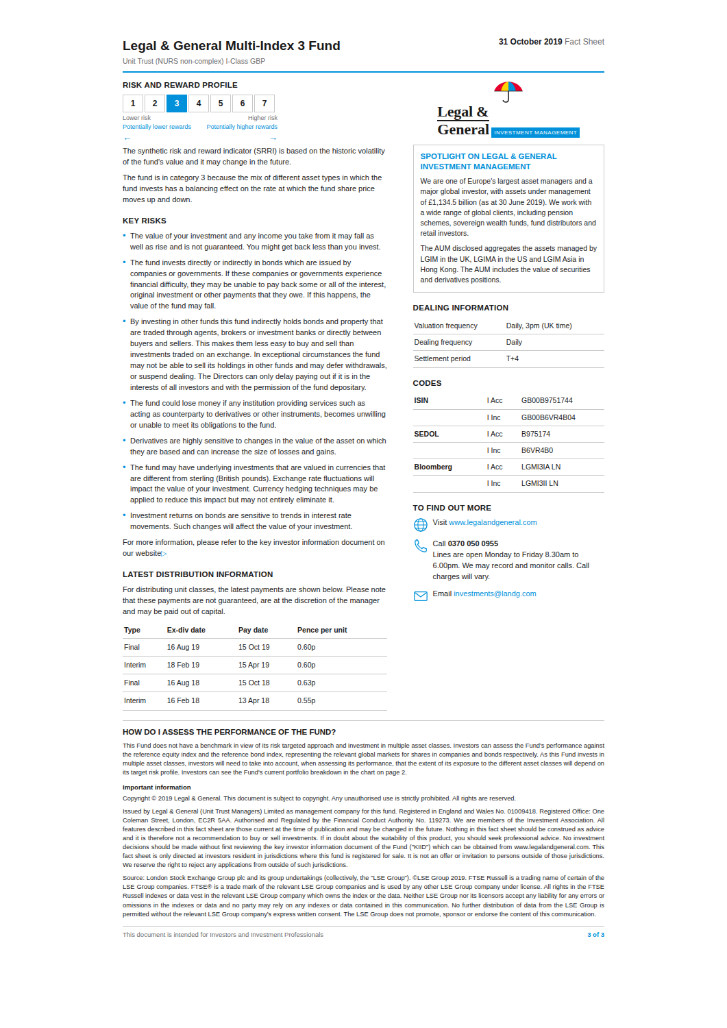Legal & General Multi-Index 3 Fund
Unit Trust (NURS non-complex) I-Class GBP
31 October 2019 Fact Sheet
Risk and reward profile
1
2
3
4
5
6
7
Lower risk Higher risk
Potentially lower rewards Potentially higher rewards
←→
The synthetic risk and reward indicator (SRRI) is based on the historic volatility of the fund's value and it may change in the future.
The fund is in category 3 because the mix of different asset types in which the fund invests has a balancing effect on the rate at which the fund share price moves up and down.
Key risks
The value of your investment and any income you take from it may fall as well as rise and is not guaranteed. You might get back less than you invest.
The fund invests directly or indirectly in bonds which are issued by companies or governments. If these companies or governments experience financial difficulty, they may be unable to pay back some or all of the interest, original investment or other payments that they owe. If this happens, the value of the fund may fall.
By investing in other funds this fund indirectly holds bonds and property that are traded through agents, brokers or investment banks or directly between buyers and sellers. This makes them less easy to buy and sell than investments traded on an exchange. In exceptional circumstances the fund may not be able to sell its holdings in other funds and may defer withdrawals, or suspend dealing. The Directors can only delay paying out if it is in the interests of all investors and with the permission of the fund depositary.
The fund could lose money if any institution providing services such as acting as counterparty to derivatives or other instruments, becomes unwilling or unable to meet its obligations to the fund.
Derivatives are highly sensitive to changes in the value of the asset on which they are based and can increase the size of losses and gains.
The fund may have underlying investments that are valued in currencies that are different from sterling (British pounds). Exchange rate fluctuations will impact the value of your investment. Currency hedging techniques may be applied to reduce this impact but may not entirely eliminate it.
Investment returns on bonds are sensitive to trends in interest rate movements. Such changes will affect the value of your investment.
For more information, please refer to the key investor information document on our website▷
Latest distribution information
For distributing unit classes, the latest payments are shown below. Please note that these payments are not guaranteed, are at the discretion of the manager and may be paid out of capital.
| Type | Ex-div date | Pay date | Pence per unit |
| --- | --- | --- | --- |
| Final | 16 Aug 19 | 15 Oct 19 | 0.60p |
| Interim | 18 Feb 19 | 15 Apr 19 | 0.60p |
| Final | 16 Aug 18 | 15 Oct 18 | 0.63p |
| Interim | 16 Feb 18 | 13 Apr 18 | 0.55p |
Legal &
General
INVESTMENT MANAGEMENT
Spotlight on Legal & General Investment Management
We are one of Europe's largest asset managers and a major global investor, with assets under management of £1,134.5 billion (as at 30 June 2019). We work with a wide range of global clients, including pension schemes, sovereign wealth funds, fund distributors and retail investors.
The AUM disclosed aggregates the assets managed by LGIM in the UK, LGIMA in the US and LGIM Asia in Hong Kong. The AUM includes the value of securities and derivatives positions.
Dealing information
| Valuation frequency | Daily, 3pm (UK time) |
| Dealing frequency | Daily |
| Settlement period | T+4 |
Codes
| ISIN | I Acc | GB00B9751744 |
| | I Inc | GB00B6VR4B04 |
| SEDOL | I Acc | B975174 |
| | I Inc | B6VR4B0 |
| Bloomberg | I Acc | LGMI3IA LN |
| | I Inc | LGMI3II LN |
To find out more
Visit www.legalandgeneral.com
Call 0370 050 0955
Lines are open Monday to Friday 8.30am to 6.00pm. We may record and monitor calls. Call charges will vary.
Email investments@landg.com
How do I assess the performance of the fund?
This Fund does not have a benchmark in view of its risk targeted approach and investment in multiple asset classes. Investors can assess the Fund's performance against the reference equity index and the reference bond index, representing the relevant global markets for shares in companies and bonds respectively. As this Fund invests in multiple asset classes, investors will need to take into account, when assessing its performance, that the extent of its exposure to the different asset classes will depend on its target risk profile. Investors can see the Fund's current portfolio breakdown in the chart on page 2.
Important information
Copyright © 2019 Legal & General. This document is subject to copyright. Any unauthorised use is strictly prohibited. All rights are reserved.
Issued by Legal & General (Unit Trust Managers) Limited as management company for this fund. Registered in England and Wales No. 01009418. Registered Office: One Coleman Street, London, EC2R 5AA. Authorised and Regulated by the Financial Conduct Authority No. 119273. We are members of the Investment Association. All features described in this fact sheet are those current at the time of publication and may be changed in the future. Nothing in this fact sheet should be construed as advice and it is therefore not a recommendation to buy or sell investments. If in doubt about the suitability of this product, you should seek professional advice. No investment decisions should be made without first reviewing the key investor information document of the Fund ("KIID") which can be obtained from www.legalandgeneral.com. This fact sheet is only directed at investors resident in jurisdictions where this fund is registered for sale. It is not an offer or invitation to persons outside of those jurisdictions. We reserve the right to reject any applications from outside of such jurisdictions.
Source: London Stock Exchange Group plc and its group undertakings (collectively, the "LSE Group"). ©LSE Group 2019. FTSE Russell is a trading name of certain of the LSE Group companies. FTSE® is a trade mark of the relevant LSE Group companies and is used by any other LSE Group company under license. All rights in the FTSE Russell indexes or data vest in the relevant LSE Group company which owns the index or the data. Neither LSE Group nor its licensors accept any liability for any errors or omissions in the indexes or data and no party may rely on any indexes or data contained in this communication. No further distribution of data from the LSE Group is permitted without the relevant LSE Group company's express written consent. The LSE Group does not promote, sponsor or endorse the content of this communication.
This document is intended for Investors and Investment Professionals 3 of 3